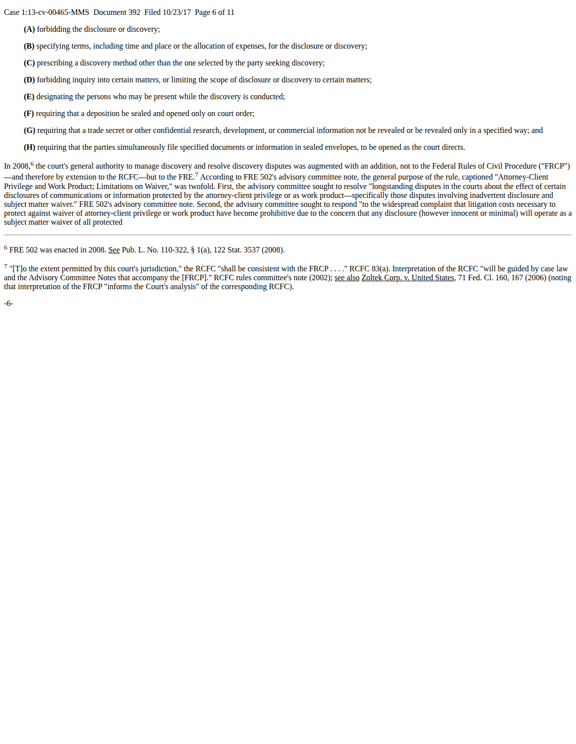Case 1:13-cv-00465-MMS Document 392 Filed 10/23/17 Page 6 of 11
(A) forbidding the disclosure or discovery;
(B) specifying terms, including time and place or the allocation of expenses, for the disclosure or discovery;
(C) prescribing a discovery method other than the one selected by the party seeking discovery;
(D) forbidding inquiry into certain matters, or limiting the scope of disclosure or discovery to certain matters;
(E) designating the persons who may be present while the discovery is conducted;
(F) requiring that a deposition be sealed and opened only on court order;
(G) requiring that a trade secret or other confidential research, development, or commercial information not be revealed or be revealed only in a specified way; and
(H) requiring that the parties simultaneously file specified documents or information in sealed envelopes, to be opened as the court directs.
In 2008,6 the court's general authority to manage discovery and resolve discovery disputes was augmented with an addition, not to the Federal Rules of Civil Procedure ("FRCP")—and therefore by extension to the RCFC—but to the FRE.7 According to FRE 502's advisory committee note, the general purpose of the rule, captioned "Attorney-Client Privilege and Work Product; Limitations on Waiver," was twofold. First, the advisory committee sought to resolve "longstanding disputes in the courts about the effect of certain disclosures of communications or information protected by the attorney-client privilege or as work product—specifically those disputes involving inadvertent disclosure and subject matter waiver." FRE 502's advisory committee note. Second, the advisory committee sought to respond "to the widespread complaint that litigation costs necessary to protect against waiver of attorney-client privilege or work product have become prohibitive due to the concern that any disclosure (however innocent or minimal) will operate as a subject matter waiver of all protected
6 FRE 502 was enacted in 2008. See Pub. L. No. 110-322, § 1(a), 122 Stat. 3537 (2008).
7 "[T]o the extent permitted by this court's jurisdiction," the RCFC "shall be consistent with the FRCP . . . ." RCFC 83(a). Interpretation of the RCFC "will be guided by case law and the Advisory Committee Notes that accompany the [FRCP]." RCFC rules committee's note (2002); see also Zoltek Corp. v. United States, 71 Fed. Cl. 160, 167 (2006) (noting that interpretation of the FRCP "informs the Court's analysis" of the corresponding RCFC).
-6-